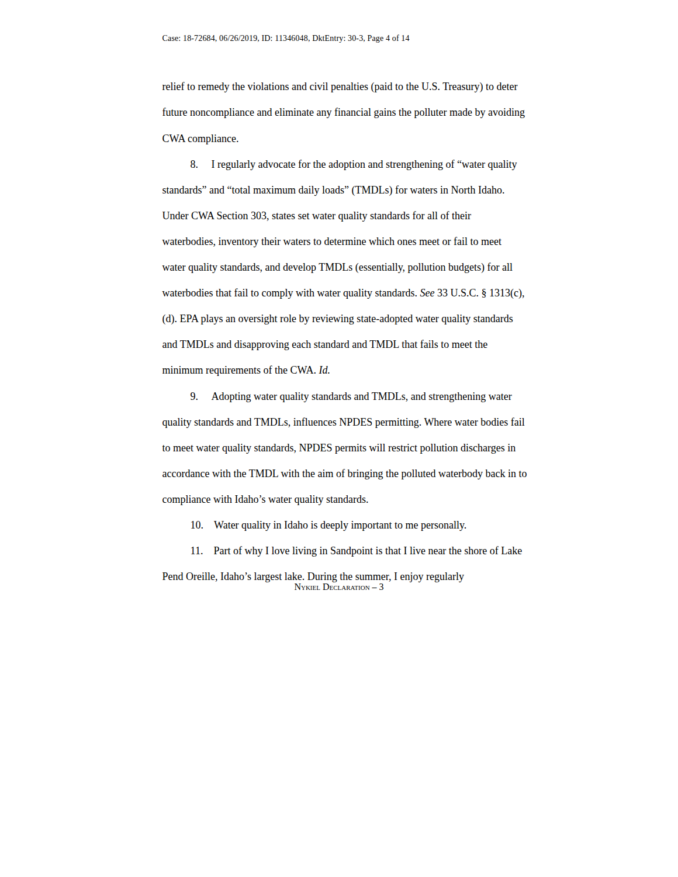Case: 18-72684, 06/26/2019, ID: 11346048, DktEntry: 30-3, Page 4 of 14
relief to remedy the violations and civil penalties (paid to the U.S. Treasury) to deter future noncompliance and eliminate any financial gains the polluter made by avoiding CWA compliance.
8. I regularly advocate for the adoption and strengthening of “water quality standards” and “total maximum daily loads” (TMDLs) for waters in North Idaho. Under CWA Section 303, states set water quality standards for all of their waterbodies, inventory their waters to determine which ones meet or fail to meet water quality standards, and develop TMDLs (essentially, pollution budgets) for all waterbodies that fail to comply with water quality standards. See 33 U.S.C. § 1313(c), (d). EPA plays an oversight role by reviewing state-adopted water quality standards and TMDLs and disapproving each standard and TMDL that fails to meet the minimum requirements of the CWA. Id.
9. Adopting water quality standards and TMDLs, and strengthening water quality standards and TMDLs, influences NPDES permitting. Where water bodies fail to meet water quality standards, NPDES permits will restrict pollution discharges in accordance with the TMDL with the aim of bringing the polluted waterbody back in to compliance with Idaho’s water quality standards.
10. Water quality in Idaho is deeply important to me personally.
11. Part of why I love living in Sandpoint is that I live near the shore of Lake Pend Oreille, Idaho’s largest lake. During the summer, I enjoy regularly
Nykiel Declaration – 3